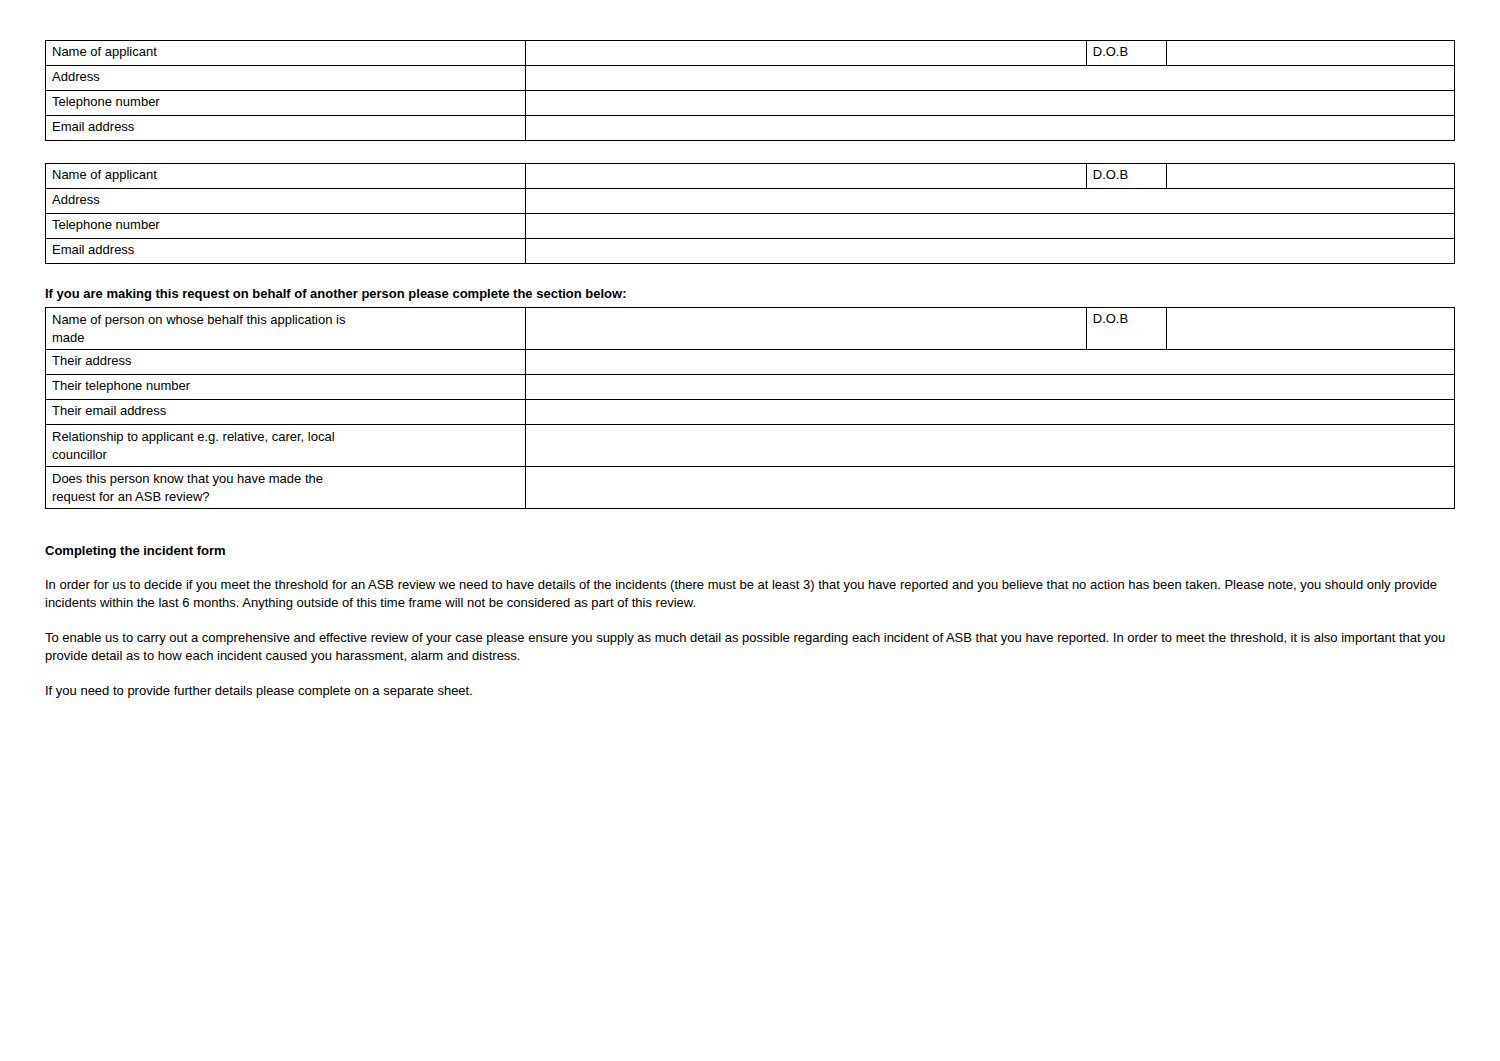| Name of applicant | | D.O.B | |
| Address | |
| Telephone number | |
| Email address | |
| Name of applicant | | D.O.B | |
| Address | |
| Telephone number | |
| Email address | |
If you are making this request on behalf of another person please complete the section below:
| Name of person on whose behalf this application is made | | D.O.B | |
| Their address | |
| Their telephone number | |
| Their email address | |
| Relationship to applicant e.g. relative, carer, local councillor | |
| Does this person know that you have made the request for an ASB review? | |
Completing the incident form
In order for us to decide if you meet the threshold for an ASB review we need to have details of the incidents (there must be at least 3) that you have reported and you believe that no action has been taken. Please note, you should only provide incidents within the last 6 months. Anything outside of this time frame will not be considered as part of this review.
To enable us to carry out a comprehensive and effective review of your case please ensure you supply as much detail as possible regarding each incident of ASB that you have reported. In order to meet the threshold, it is also important that you provide detail as to how each incident caused you harassment, alarm and distress.
If you need to provide further details please complete on a separate sheet.